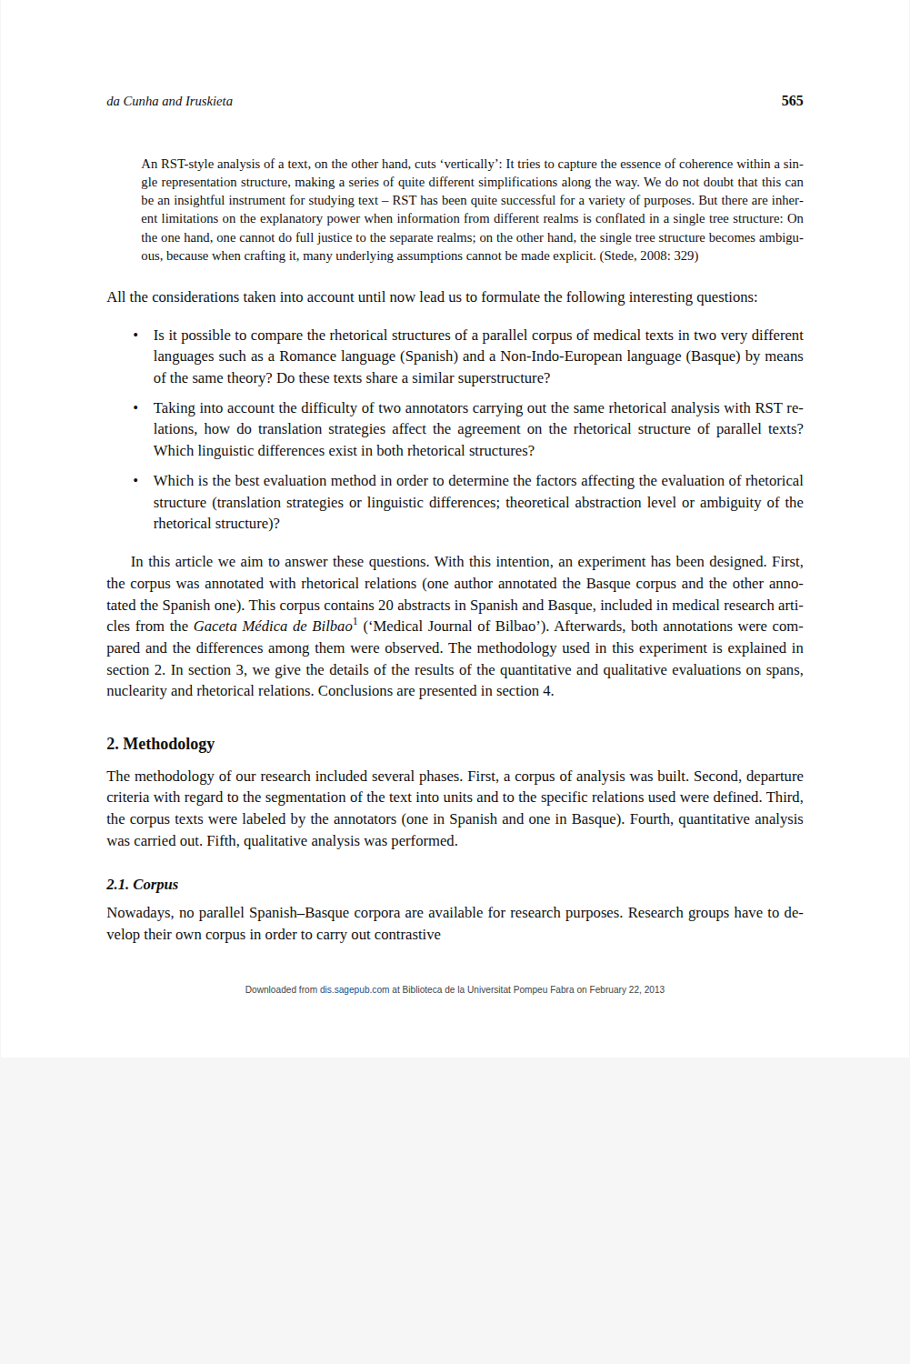da Cunha and Iruskieta 565
An RST-style analysis of a text, on the other hand, cuts ‘vertically’: It tries to capture the essence of coherence within a single representation structure, making a series of quite different simplifications along the way. We do not doubt that this can be an insightful instrument for studying text – RST has been quite successful for a variety of purposes. But there are inherent limitations on the explanatory power when information from different realms is conflated in a single tree structure: On the one hand, one cannot do full justice to the separate realms; on the other hand, the single tree structure becomes ambiguous, because when crafting it, many underlying assumptions cannot be made explicit. (Stede, 2008: 329)
All the considerations taken into account until now lead us to formulate the following interesting questions:
Is it possible to compare the rhetorical structures of a parallel corpus of medical texts in two very different languages such as a Romance language (Spanish) and a Non-Indo-European language (Basque) by means of the same theory? Do these texts share a similar superstructure?
Taking into account the difficulty of two annotators carrying out the same rhetorical analysis with RST relations, how do translation strategies affect the agreement on the rhetorical structure of parallel texts? Which linguistic differences exist in both rhetorical structures?
Which is the best evaluation method in order to determine the factors affecting the evaluation of rhetorical structure (translation strategies or linguistic differences; theoretical abstraction level or ambiguity of the rhetorical structure)?
In this article we aim to answer these questions. With this intention, an experiment has been designed. First, the corpus was annotated with rhetorical relations (one author annotated the Basque corpus and the other annotated the Spanish one). This corpus contains 20 abstracts in Spanish and Basque, included in medical research articles from the Gaceta Médica de Bilbao1 (‘Medical Journal of Bilbao’). Afterwards, both annotations were compared and the differences among them were observed. The methodology used in this experiment is explained in section 2. In section 3, we give the details of the results of the quantitative and qualitative evaluations on spans, nuclearity and rhetorical relations. Conclusions are presented in section 4.
2. Methodology
The methodology of our research included several phases. First, a corpus of analysis was built. Second, departure criteria with regard to the segmentation of the text into units and to the specific relations used were defined. Third, the corpus texts were labeled by the annotators (one in Spanish and one in Basque). Fourth, quantitative analysis was carried out. Fifth, qualitative analysis was performed.
2.1. Corpus
Nowadays, no parallel Spanish–Basque corpora are available for research purposes. Research groups have to develop their own corpus in order to carry out contrastive
Downloaded from dis.sagepub.com at Biblioteca de la Universitat Pompeu Fabra on February 22, 2013